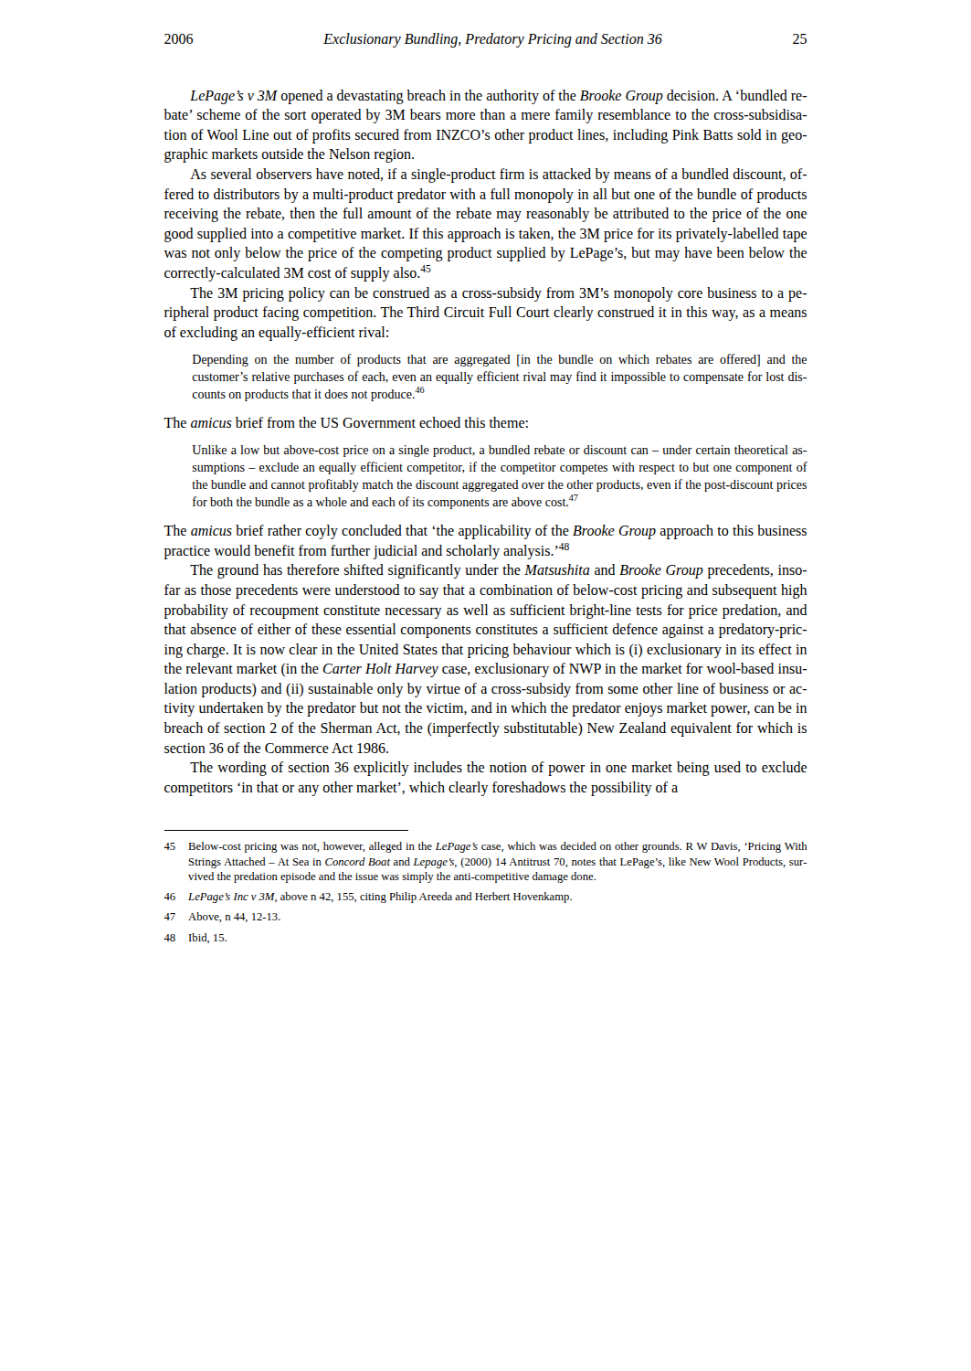2006 Exclusionary Bundling, Predatory Pricing and Section 36 25
LePage’s v 3M opened a devastating breach in the authority of the Brooke Group decision. A ‘bundled rebate’ scheme of the sort operated by 3M bears more than a mere family resemblance to the cross-subsidisation of Wool Line out of profits secured from INZCO’s other product lines, including Pink Batts sold in geographic markets outside the Nelson region.
As several observers have noted, if a single-product firm is attacked by means of a bundled discount, offered to distributors by a multi-product predator with a full monopoly in all but one of the bundle of products receiving the rebate, then the full amount of the rebate may reasonably be attributed to the price of the one good supplied into a competitive market. If this approach is taken, the 3M price for its privately-labelled tape was not only below the price of the competing product supplied by LePage’s, but may have been below the correctly-calculated 3M cost of supply also.45
The 3M pricing policy can be construed as a cross-subsidy from 3M’s monopoly core business to a peripheral product facing competition. The Third Circuit Full Court clearly construed it in this way, as a means of excluding an equally-efficient rival:
Depending on the number of products that are aggregated [in the bundle on which rebates are offered] and the customer’s relative purchases of each, even an equally efficient rival may find it impossible to compensate for lost discounts on products that it does not produce.46
The amicus brief from the US Government echoed this theme:
Unlike a low but above-cost price on a single product, a bundled rebate or discount can – under certain theoretical assumptions – exclude an equally efficient competitor, if the competitor competes with respect to but one component of the bundle and cannot profitably match the discount aggregated over the other products, even if the post-discount prices for both the bundle as a whole and each of its components are above cost.47
The amicus brief rather coyly concluded that ‘the applicability of the Brooke Group approach to this business practice would benefit from further judicial and scholarly analysis.’48
The ground has therefore shifted significantly under the Matsushita and Brooke Group precedents, insofar as those precedents were understood to say that a combination of below-cost pricing and subsequent high probability of recoupment constitute necessary as well as sufficient bright-line tests for price predation, and that absence of either of these essential components constitutes a sufficient defence against a predatory-pricing charge. It is now clear in the United States that pricing behaviour which is (i) exclusionary in its effect in the relevant market (in the Carter Holt Harvey case, exclusionary of NWP in the market for wool-based insulation products) and (ii) sustainable only by virtue of a cross-subsidy from some other line of business or activity undertaken by the predator but not the victim, and in which the predator enjoys market power, can be in breach of section 2 of the Sherman Act, the (imperfectly substitutable) New Zealand equivalent for which is section 36 of the Commerce Act 1986.
The wording of section 36 explicitly includes the notion of power in one market being used to exclude competitors ‘in that or any other market’, which clearly foreshadows the possibility of a
45 Below-cost pricing was not, however, alleged in the LePage’s case, which was decided on other grounds. R W Davis, ‘Pricing With Strings Attached – At Sea in Concord Boat and Lepage’s, (2000) 14 Antitrust 70, notes that LePage’s, like New Wool Products, survived the predation episode and the issue was simply the anti-competitive damage done.
46 LePage’s Inc v 3M, above n 42, 155, citing Philip Areeda and Herbert Hovenkamp.
47 Above, n 44, 12-13.
48 Ibid, 15.